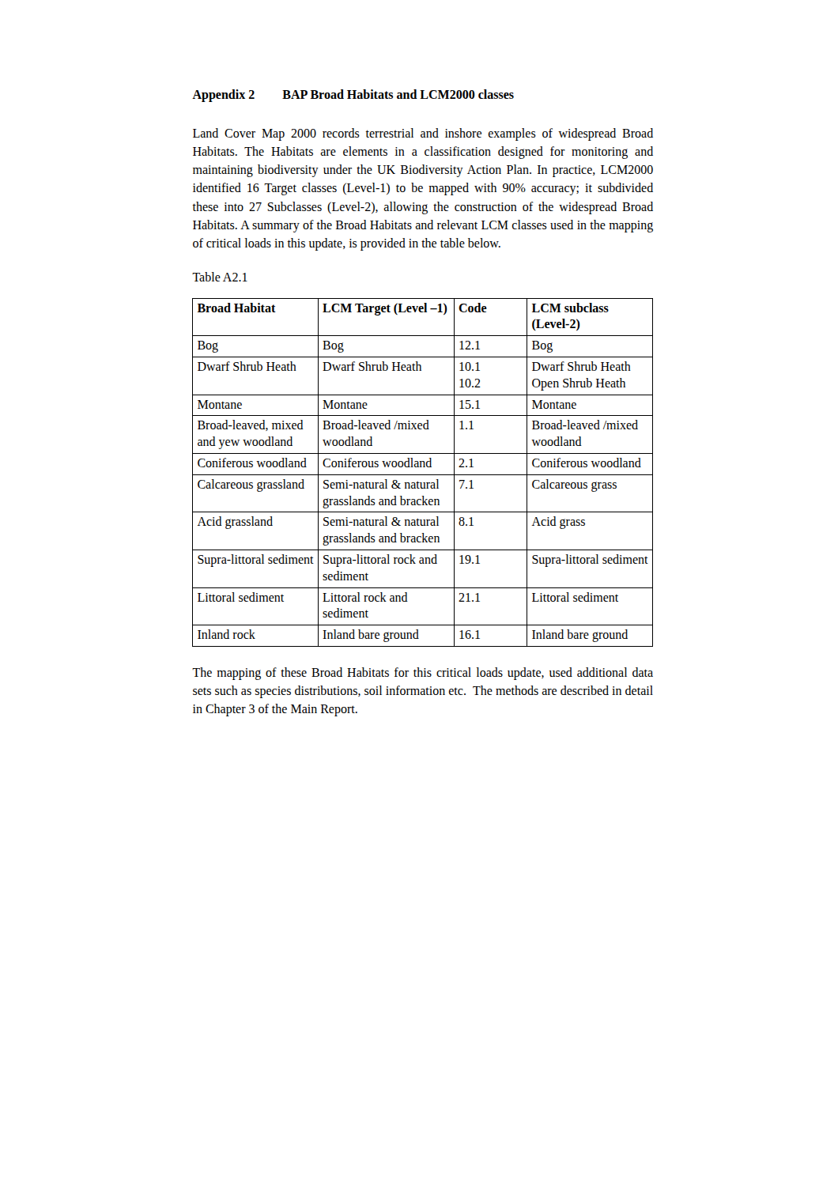Appendix 2 BAP Broad Habitats and LCM2000 classes
Land Cover Map 2000 records terrestrial and inshore examples of widespread Broad Habitats. The Habitats are elements in a classification designed for monitoring and maintaining biodiversity under the UK Biodiversity Action Plan. In practice, LCM2000 identified 16 Target classes (Level-1) to be mapped with 90% accuracy; it subdivided these into 27 Subclasses (Level-2), allowing the construction of the widespread Broad Habitats. A summary of the Broad Habitats and relevant LCM classes used in the mapping of critical loads in this update, is provided in the table below.
Table A2.1
| Broad Habitat | LCM Target (Level –1) | Code | LCM subclass (Level-2) |
| --- | --- | --- | --- |
| Bog | Bog | 12.1 | Bog |
| Dwarf Shrub Heath | Dwarf Shrub Heath | 10.1 10.2 | Dwarf Shrub Heath Open Shrub Heath |
| Montane | Montane | 15.1 | Montane |
| Broad-leaved, mixed and yew woodland | Broad-leaved /mixed woodland | 1.1 | Broad-leaved /mixed woodland |
| Coniferous woodland | Coniferous woodland | 2.1 | Coniferous woodland |
| Calcareous grassland | Semi-natural & natural grasslands and bracken | 7.1 | Calcareous grass |
| Acid grassland | Semi-natural & natural grasslands and bracken | 8.1 | Acid grass |
| Supra-littoral sediment | Supra-littoral rock and sediment | 19.1 | Supra-littoral sediment |
| Littoral sediment | Littoral rock and sediment | 21.1 | Littoral sediment |
| Inland rock | Inland bare ground | 16.1 | Inland bare ground |
The mapping of these Broad Habitats for this critical loads update, used additional data sets such as species distributions, soil information etc. The methods are described in detail in Chapter 3 of the Main Report.